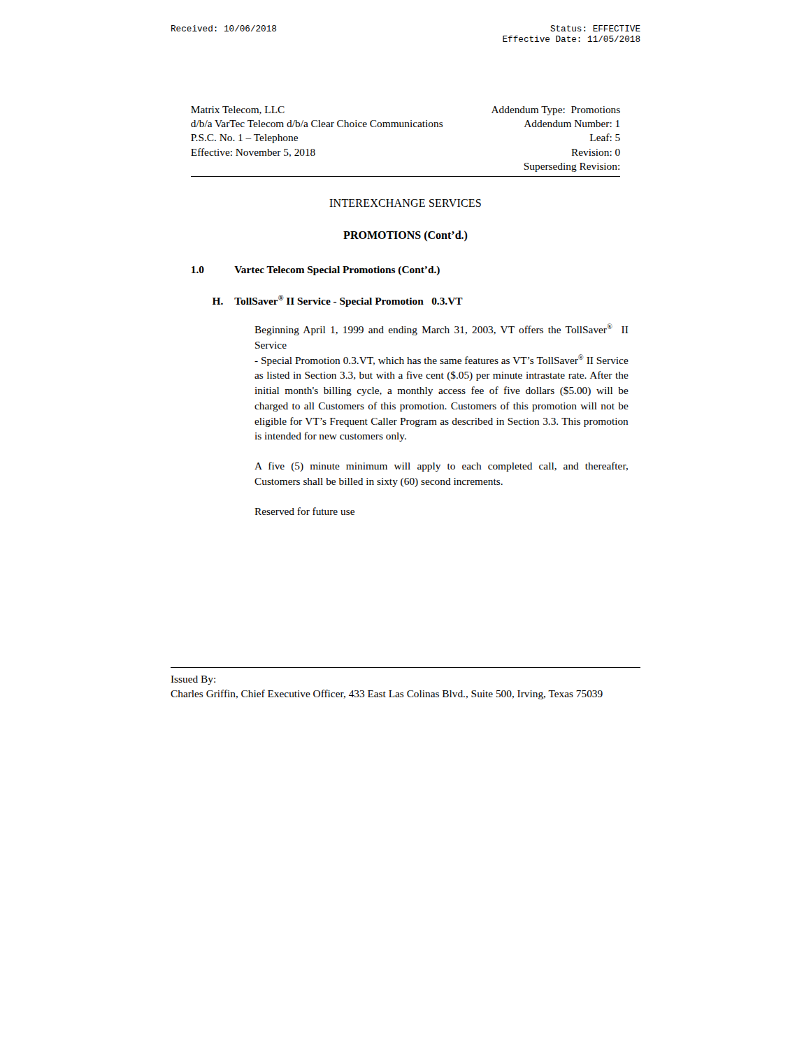Received: 10/06/2018
Status: EFFECTIVE
Effective Date: 11/05/2018
| Matrix Telecom, LLC | Addendum Type: Promotions |
| d/b/a VarTec Telecom d/b/a Clear Choice Communications | Addendum Number: 1 |
| P.S.C. No. 1 – Telephone | Leaf: 5 |
| Effective: November 5, 2018 | Revision: 0 |
| | Superseding Revision: |
INTEREXCHANGE SERVICES
PROMOTIONS (Cont’d.)
1.0
Vartec Telecom Special Promotions (Cont’d.)
H.
TollSaver® II Service - Special Promotion 0.3.VT
Beginning April 1, 1999 and ending March 31, 2003, VT offers the TollSaver® II Service
- Special Promotion 0.3.VT, which has the same features as VT’s TollSaver® II Service as listed in Section 3.3, but with a five cent ($.05) per minute intrastate rate. After the initial month's billing cycle, a monthly access fee of five dollars ($5.00) will be charged to all Customers of this promotion. Customers of this promotion will not be eligible for VT’s Frequent Caller Program as described in Section 3.3. This promotion is intended for new customers only.
A five (5) minute minimum will apply to each completed call, and thereafter, Customers shall be billed in sixty (60) second increments.
Reserved for future use
Issued By:
Charles Griffin, Chief Executive Officer, 433 East Las Colinas Blvd., Suite 500, Irving, Texas 75039